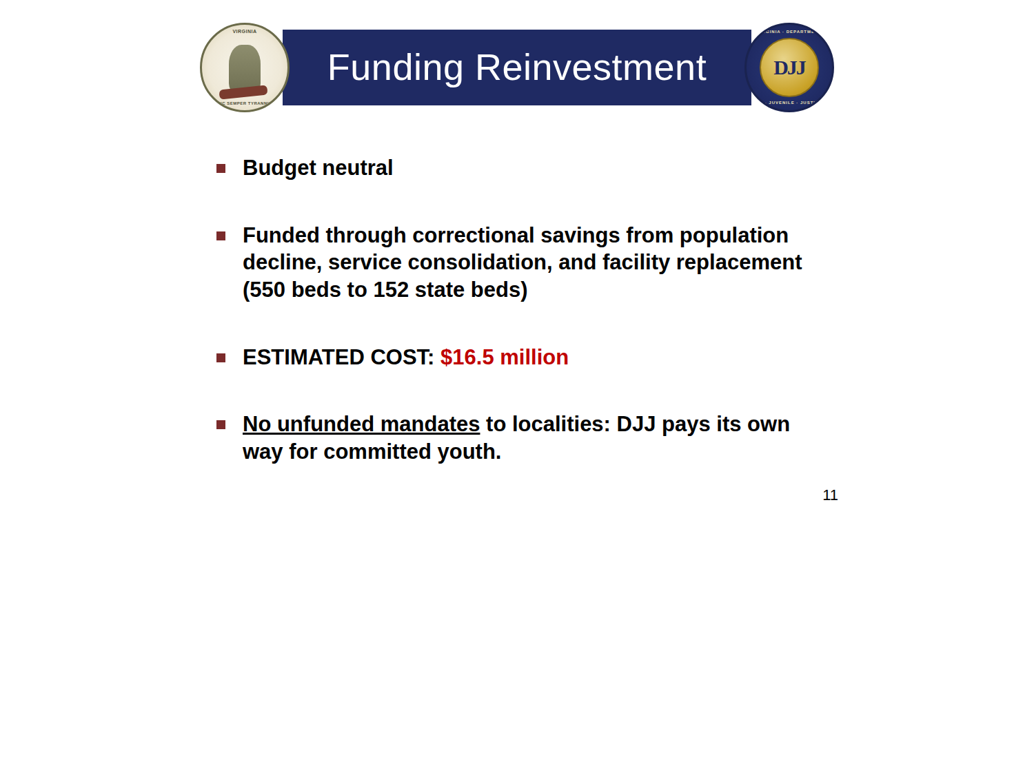VIRGINIA
SIC SEMPER TYRANNIS
Funding Reinvestment
VIRGINIA · DEPARTMENT
DJJ
OF · JUVENILE · JUSTICE
Budget neutral
Funded through correctional savings from population decline, service consolidation, and facility replacement (550 beds to 152 state beds)
ESTIMATED COST: $16.5 million
No unfunded mandates to localities: DJJ pays its own way for committed youth.
11